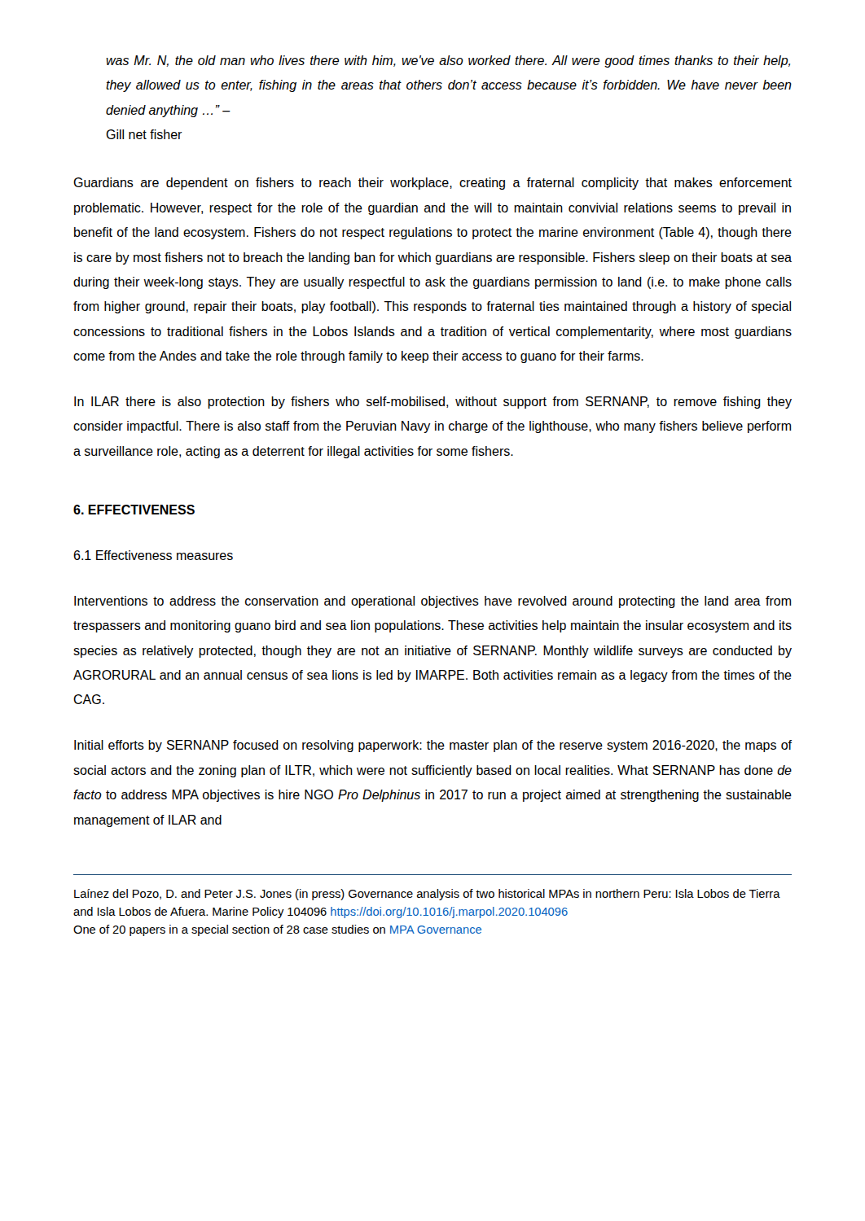was Mr. N, the old man who lives there with him, we've also worked there. All were good times thanks to their help, they allowed us to enter, fishing in the areas that others don’t access because it’s forbidden. We have never been denied anything …” –
Gill net fisher
Guardians are dependent on fishers to reach their workplace, creating a fraternal complicity that makes enforcement problematic. However, respect for the role of the guardian and the will to maintain convivial relations seems to prevail in benefit of the land ecosystem. Fishers do not respect regulations to protect the marine environment (Table 4), though there is care by most fishers not to breach the landing ban for which guardians are responsible. Fishers sleep on their boats at sea during their week-long stays. They are usually respectful to ask the guardians permission to land (i.e. to make phone calls from higher ground, repair their boats, play football). This responds to fraternal ties maintained through a history of special concessions to traditional fishers in the Lobos Islands and a tradition of vertical complementarity, where most guardians come from the Andes and take the role through family to keep their access to guano for their farms.
In ILAR there is also protection by fishers who self-mobilised, without support from SERNANP, to remove fishing they consider impactful. There is also staff from the Peruvian Navy in charge of the lighthouse, who many fishers believe perform a surveillance role, acting as a deterrent for illegal activities for some fishers.
6. EFFECTIVENESS
6.1 Effectiveness measures
Interventions to address the conservation and operational objectives have revolved around protecting the land area from trespassers and monitoring guano bird and sea lion populations. These activities help maintain the insular ecosystem and its species as relatively protected, though they are not an initiative of SERNANP. Monthly wildlife surveys are conducted by AGRORURAL and an annual census of sea lions is led by IMARPE. Both activities remain as a legacy from the times of the CAG.
Initial efforts by SERNANP focused on resolving paperwork: the master plan of the reserve system 2016-2020, the maps of social actors and the zoning plan of ILTR, which were not sufficiently based on local realities. What SERNANP has done de facto to address MPA objectives is hire NGO Pro Delphinus in 2017 to run a project aimed at strengthening the sustainable management of ILAR and
Laínez del Pozo, D. and Peter J.S. Jones (in press) Governance analysis of two historical MPAs in northern Peru: Isla Lobos de Tierra and Isla Lobos de Afuera. Marine Policy 104096 https://doi.org/10.1016/j.marpol.2020.104096
One of 20 papers in a special section of 28 case studies on MPA Governance